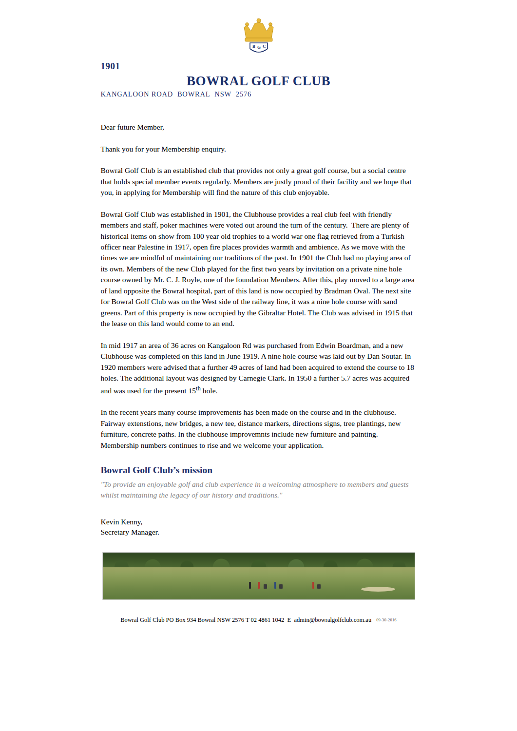B G C
1901
BOWRAL GOLF CLUB
KANGALOON ROAD BOWRAL NSW 2576
Dear future Member,
Thank you for your Membership enquiry.
Bowral Golf Club is an established club that provides not only a great golf course, but a social centre that holds special member events regularly. Members are justly proud of their facility and we hope that you, in applying for Membership will find the nature of this club enjoyable.
Bowral Golf Club was established in 1901, the Clubhouse provides a real club feel with friendly members and staff, poker machines were voted out around the turn of the century. There are plenty of historical items on show from 100 year old trophies to a world war one flag retrieved from a Turkish officer near Palestine in 1917, open fire places provides warmth and ambience. As we move with the times we are mindful of maintaining our traditions of the past. In 1901 the Club had no playing area of its own. Members of the new Club played for the first two years by invitation on a private nine hole course owned by Mr. C. J. Royle, one of the foundation Members. After this, play moved to a large area of land opposite the Bowral hospital, part of this land is now occupied by Bradman Oval. The next site for Bowral Golf Club was on the West side of the railway line, it was a nine hole course with sand greens. Part of this property is now occupied by the Gibraltar Hotel. The Club was advised in 1915 that the lease on this land would come to an end.
In mid 1917 an area of 36 acres on Kangaloon Rd was purchased from Edwin Boardman, and a new Clubhouse was completed on this land in June 1919. A nine hole course was laid out by Dan Soutar. In 1920 members were advised that a further 49 acres of land had been acquired to extend the course to 18 holes. The additional layout was designed by Carnegie Clark. In 1950 a further 5.7 acres was acquired and was used for the present 15th hole.
In the recent years many course improvements has been made on the course and in the clubhouse. Fairway extenstions, new bridges, a new tee, distance markers, directions signs, tree plantings, new furniture, concrete paths. In the clubhouse improvemnts include new furniture and painting. Membership numbers continues to rise and we welcome your application.
Bowral Golf Club’s mission
"To provide an enjoyable golf and club experience in a welcoming atmosphere to members and guests whilst maintaining the legacy of our history and traditions."
Kevin Kenny,
Secretary Manager.
Bowral Golf Club PO Box 934 Bowral NSW 2576 T 02 4861 1042 E admin@bowralgolfclub.com.au 09-30-2016